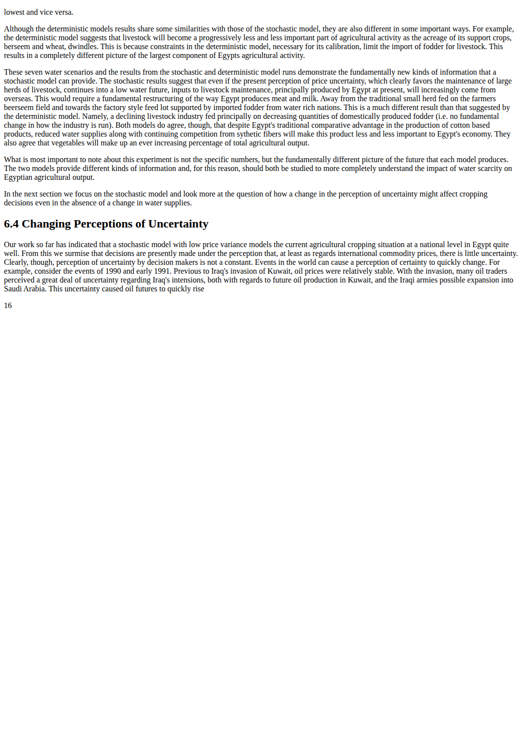lowest and vice versa.
Although the deterministic models results share some similarities with those of the stochastic model, they are also different in some important ways. For example, the deterministic model suggests that livestock will become a progressively less and less important part of agricultural activity as the acreage of its support crops, berseem and wheat, dwindles. This is because constraints in the deterministic model, necessary for its calibration, limit the import of fodder for livestock. This results in a completely different picture of the largest component of Egypts agricultural activity.
These seven water scenarios and the results from the stochastic and deterministic model runs demonstrate the fundamentally new kinds of information that a stochastic model can provide. The stochastic results suggest that even if the present perception of price uncertainty, which clearly favors the maintenance of large herds of livestock, continues into a low water future, inputs to livestock maintenance, principally produced by Egypt at present, will increasingly come from overseas. This would require a fundamental restructuring of the way Egypt produces meat and milk. Away from the traditional small herd fed on the farmers beerseem field and towards the factory style feed lot supported by imported fodder from water rich nations. This is a much different result than that suggested by the deterministic model. Namely, a declining livestock industry fed principally on decreasing quantities of domestically produced fodder (i.e. no fundamental change in how the industry is run). Both models do agree, though, that despite Egypt's traditional comparative advantage in the production of cotton based products, reduced water supplies along with continuing competition from sythetic fibers will make this product less and less important to Egypt's economy. They also agree that vegetables will make up an ever increasing percentage of total agricultural output.
What is most important to note about this experiment is not the specific numbers, but the fundamentally different picture of the future that each model produces. The two models provide different kinds of information and, for this reason, should both be studied to more completely understand the impact of water scarcity on Egyptian agricultural output.
In the next section we focus on the stochastic model and look more at the question of how a change in the perception of uncertainty might affect cropping decisions even in the absence of a change in water supplies.
6.4 Changing Perceptions of Uncertainty
Our work so far has indicated that a stochastic model with low price variance models the current agricultural cropping situation at a national level in Egypt quite well. From this we surmise that decisions are presently made under the perception that, at least as regards international commodity prices, there is little uncertainty. Clearly, though, perception of uncertainty by decision makers is not a constant. Events in the world can cause a perception of certainty to quickly change. For example, consider the events of 1990 and early 1991. Previous to Iraq's invasion of Kuwait, oil prices were relatively stable. With the invasion, many oil traders perceived a great deal of uncertainty regarding Iraq's intensions, both with regards to future oil production in Kuwait, and the Iraqi armies possible expansion into Saudi Arabia. This uncertainty caused oil futures to quickly rise
16